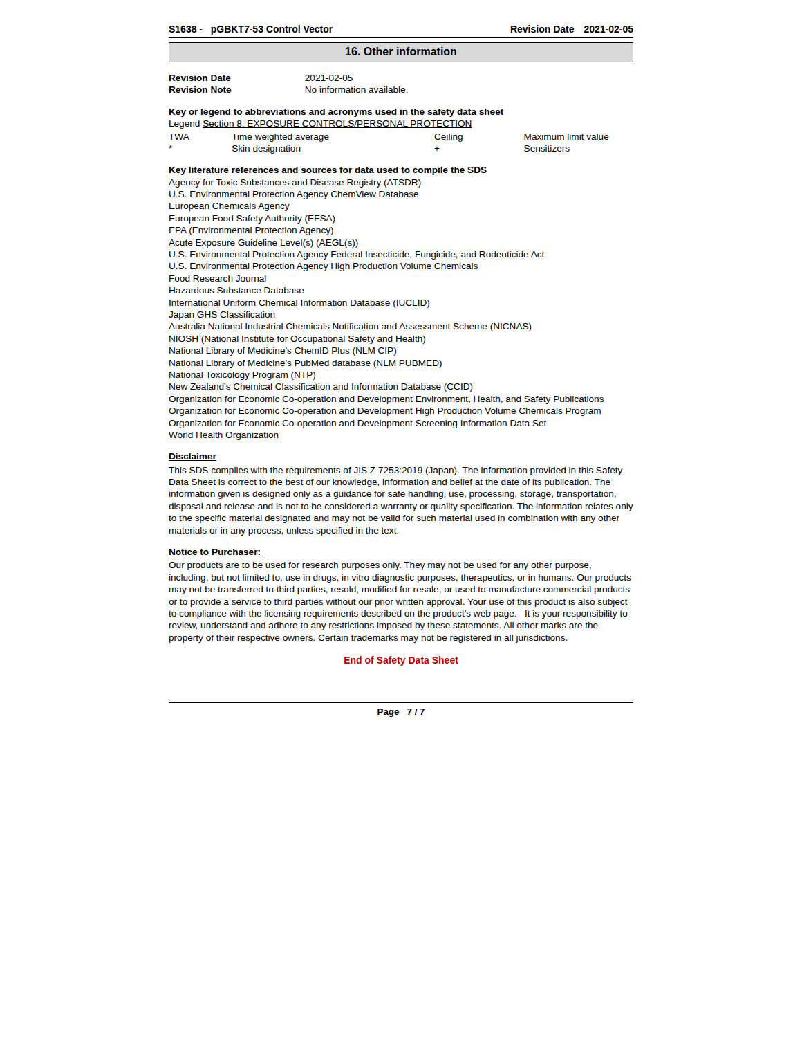S1638 - pGBKT7-53 Control Vector
Revision Date 2021-02-05
16. Other information
Revision Date
2021-02-05
Revision Note
No information available.
Key or legend to abbreviations and acronyms used in the safety data sheet
Legend Section 8: EXPOSURE CONTROLS/PERSONAL PROTECTION
| TWA | Time weighted average | Ceiling | Maximum limit value |
| * | Skin designation | + | Sensitizers |
Key literature references and sources for data used to compile the SDS
Agency for Toxic Substances and Disease Registry (ATSDR)
U.S. Environmental Protection Agency ChemView Database
European Chemicals Agency
European Food Safety Authority (EFSA)
EPA (Environmental Protection Agency)
Acute Exposure Guideline Level(s) (AEGL(s))
U.S. Environmental Protection Agency Federal Insecticide, Fungicide, and Rodenticide Act
U.S. Environmental Protection Agency High Production Volume Chemicals
Food Research Journal
Hazardous Substance Database
International Uniform Chemical Information Database (IUCLID)
Japan GHS Classification
Australia National Industrial Chemicals Notification and Assessment Scheme (NICNAS)
NIOSH (National Institute for Occupational Safety and Health)
National Library of Medicine's ChemID Plus (NLM CIP)
National Library of Medicine's PubMed database (NLM PUBMED)
National Toxicology Program (NTP)
New Zealand's Chemical Classification and Information Database (CCID)
Organization for Economic Co-operation and Development Environment, Health, and Safety Publications
Organization for Economic Co-operation and Development High Production Volume Chemicals Program
Organization for Economic Co-operation and Development Screening Information Data Set
World Health Organization
Disclaimer
This SDS complies with the requirements of JIS Z 7253:2019 (Japan). The information provided in this Safety Data Sheet is correct to the best of our knowledge, information and belief at the date of its publication. The information given is designed only as a guidance for safe handling, use, processing, storage, transportation, disposal and release and is not to be considered a warranty or quality specification. The information relates only to the specific material designated and may not be valid for such material used in combination with any other materials or in any process, unless specified in the text.
Notice to Purchaser:
Our products are to be used for research purposes only. They may not be used for any other purpose, including, but not limited to, use in drugs, in vitro diagnostic purposes, therapeutics, or in humans. Our products may not be transferred to third parties, resold, modified for resale, or used to manufacture commercial products or to provide a service to third parties without our prior written approval. Your use of this product is also subject to compliance with the licensing requirements described on the product's web page. It is your responsibility to review, understand and adhere to any restrictions imposed by these statements. All other marks are the property of their respective owners. Certain trademarks may not be registered in all jurisdictions.
End of Safety Data Sheet
Page 7 / 7